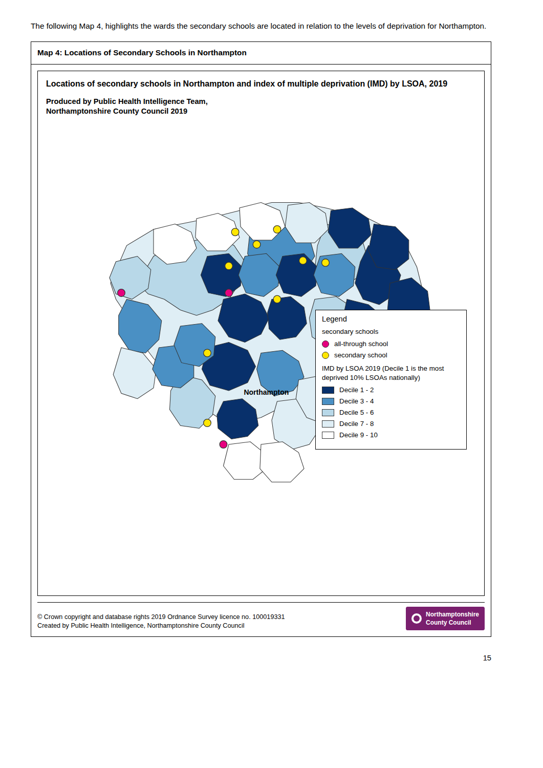The following Map 4, highlights the wards the secondary schools are located in relation to the levels of deprivation for Northampton.
Map 4: Locations of Secondary Schools in Northampton
Locations of secondary schools in Northampton and index of multiple deprivation (IMD) by LSOA, 2019
Produced by Public Health Intelligence Team,
Northamptonshire County Council 2019
Northampton
Legend
secondary schools
all-through school
secondary school
IMD by LSOA 2019 (Decile 1 is the most deprived 10% LSOAs nationally)
Decile 1 - 2
Decile 3 - 4
Decile 5 - 6
Decile 7 - 8
Decile 9 - 10
© Crown copyright and database rights 2019 Ordnance Survey licence no. 100019331
Created by Public Health Intelligence, Northamptonshire County Council
Northamptonshire
County Council
15